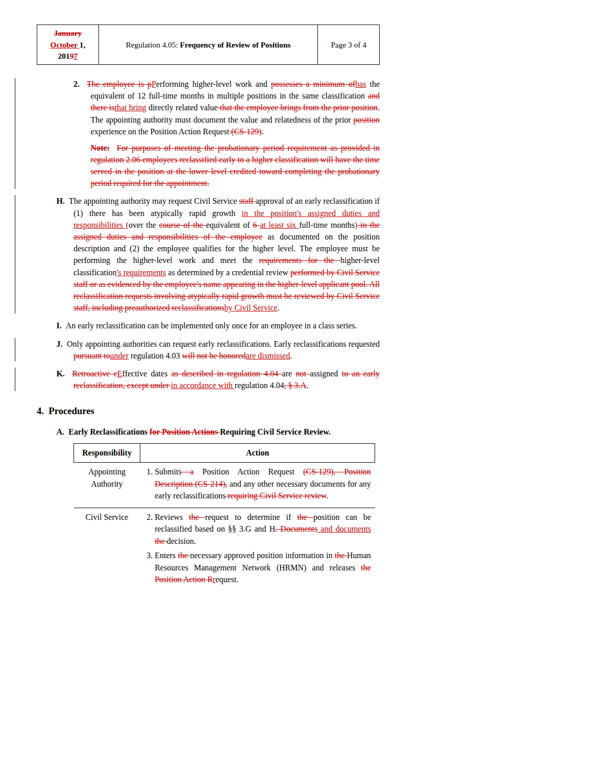| January October 1, 201 9 7 | Regulation 4.05: Frequency of Review of Positions | Page 3 of 4 |
2. The employee is pPerforming higher-level work and possesses a minimum ofhas the equivalent of 12 full-time months in multiple positions in the same classification and there isthat bring directly related value that the employee brings from the prior position. The appointing authority must document the value and relatedness of the prior position experience on the Position Action Request (CS-129).
Note: For purposes of meeting the probationary period requirement as provided in regulation 2.06 employees reclassified early to a higher classification will have the time served in the position at the lower level credited toward completing the probationary period required for the appointment.
H. The appointing authority may request Civil Service staff approval of an early reclassification if (1) there has been atypically rapid growth in the position's assigned duties and responsibilities (over the course of the equivalent of 6 at least six full-time months) in the assigned duties and responsibilities of the employee as documented on the position description and (2) the employee qualifies for the higher level. The employee must be performing the higher-level work and meet the requirements for the higher-level classification's requirements as determined by a credential review performed by Civil Service staff or as evidenced by the employee's name appearing in the higher-level applicant pool. All reclassification requests involving atypically rapid growth must be reviewed by Civil Service staff, including preauthorized reclassificationsby Civil Service.
I. An early reclassification can be implemented only once for an employee in a class series.
J. Only appointing authorities can request early reclassifications. Early reclassifications requested pursuant tounder regulation 4.03 will not be honoredare dismissed.
K. Retroactive eEffective dates as described in regulation 4.04 are not assigned to an early reclassification, except under in accordance with regulation 4.04, § 3.A.
4. Procedures
A. Early Reclassifications for Position Actions Requiring Civil Service Review.
| Responsibility | Action |
| --- | --- |
| Appointing Authority | Submits a Position Action Request (CS-129), Position Description (CS-214), and any other necessary documents for any early reclassifications requiring Civil Service review . |
| Civil Service | Reviews the request to determine if the position can be reclassified based on §§ 3.G and H . Documents and documents the decision. Enters the necessary approved position information in the Human Resources Management Network (HRMN) and releases the Position Action R r equest. |